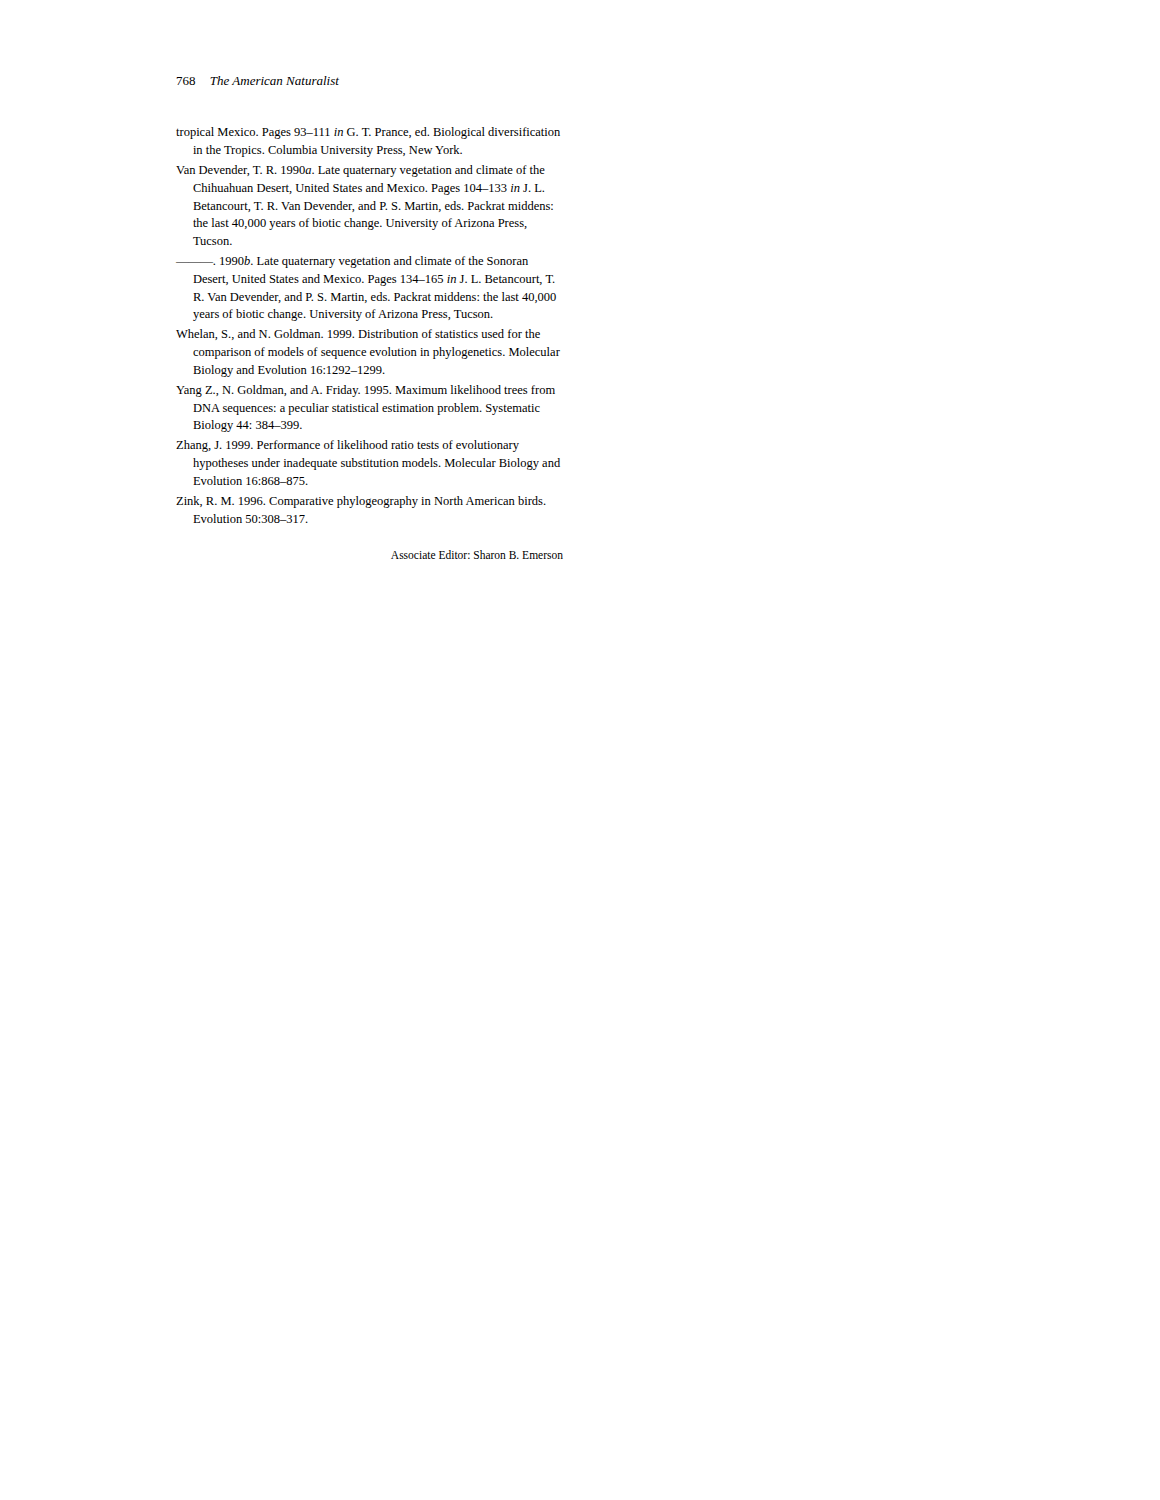768 The American Naturalist
tropical Mexico. Pages 93–111 in G. T. Prance, ed. Biological diversification in the Tropics. Columbia University Press, New York.
Van Devender, T. R. 1990a. Late quaternary vegetation and climate of the Chihuahuan Desert, United States and Mexico. Pages 104–133 in J. L. Betancourt, T. R. Van Devender, and P. S. Martin, eds. Packrat middens: the last 40,000 years of biotic change. University of Arizona Press, Tucson.
———. 1990b. Late quaternary vegetation and climate of the Sonoran Desert, United States and Mexico. Pages 134–165 in J. L. Betancourt, T. R. Van Devender, and P. S. Martin, eds. Packrat middens: the last 40,000 years of biotic change. University of Arizona Press, Tucson.
Whelan, S., and N. Goldman. 1999. Distribution of statistics used for the comparison of models of sequence evolution in phylogenetics. Molecular Biology and Evolution 16:1292–1299.
Yang Z., N. Goldman, and A. Friday. 1995. Maximum likelihood trees from DNA sequences: a peculiar statistical estimation problem. Systematic Biology 44: 384–399.
Zhang, J. 1999. Performance of likelihood ratio tests of evolutionary hypotheses under inadequate substitution models. Molecular Biology and Evolution 16:868–875.
Zink, R. M. 1996. Comparative phylogeography in North American birds. Evolution 50:308–317.
Associate Editor: Sharon B. Emerson